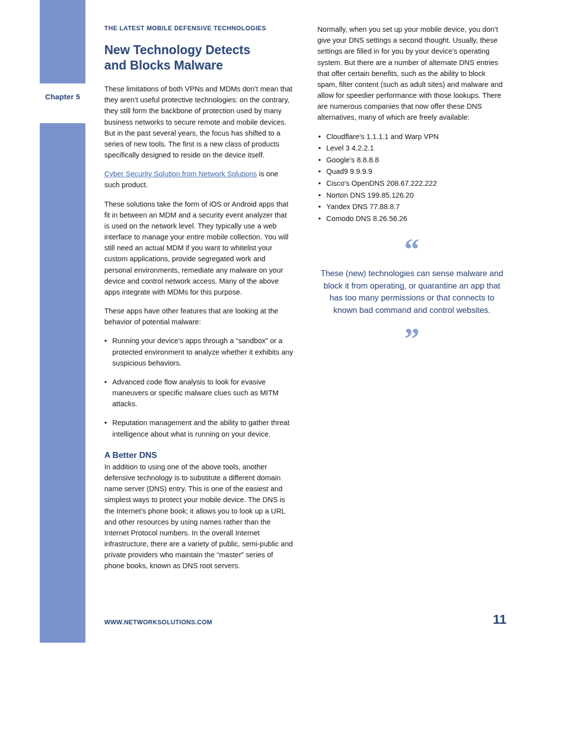Chapter 5
The Latest Mobile Defensive Technologies
New Technology Detects
and Blocks Malware
These limitations of both VPNs and MDMs don’t mean that they aren’t useful protective technologies: on the contrary, they still form the backbone of protection used by many business networks to secure remote and mobile devices. But in the past several years, the focus has shifted to a series of new tools. The first is a new class of products specifically designed to reside on the device itself.
Cyber Security Solution from Network Solutions is one such product.
These solutions take the form of iOS or Android apps that fit in between an MDM and a security event analyzer that is used on the network level. They typically use a web interface to manage your entire mobile collection. You will still need an actual MDM if you want to whitelist your custom applications, provide segregated work and personal environments, remediate any malware on your device and control network access. Many of the above apps integrate with MDMs for this purpose.
These apps have other features that are looking at the behavior of potential malware:
Running your device’s apps through a “sandbox” or a protected environment to analyze whether it exhibits any suspicious behaviors.
Advanced code flow analysis to look for evasive maneuvers or specific malware clues such as MITM attacks.
Reputation management and the ability to gather threat intelligence about what is running on your device.
A Better DNS
In addition to using one of the above tools, another defensive technology is to substitute a different domain name server (DNS) entry. This is one of the easiest and simplest ways to protect your mobile device. The DNS is the Internet’s phone book; it allows you to look up a URL and other resources by using names rather than the Internet Protocol numbers. In the overall Internet infrastructure, there are a variety of public, semi-public and private providers who maintain the “master” series of phone books, known as DNS root servers.
Normally, when you set up your mobile device, you don’t give your DNS settings a second thought. Usually, these settings are filled in for you by your device’s operating system. But there are a number of alternate DNS entries that offer certain benefits, such as the ability to block spam, filter content (such as adult sites) and malware and allow for speedier performance with those lookups. There are numerous companies that now offer these DNS alternatives, many of which are freely available:
Cloudflare’s 1.1.1.1 and Warp VPN
Level 3 4.2.2.1
Google’s 8.8.8.8
Quad9 9.9.9.9
Cisco’s OpenDNS 208.67.222.222
Norton DNS 199.85.126.20
Yandex DNS 77.88.8.7
Comodo DNS 8.26.56.26
“
These (new) technologies can sense malware and block it from operating, or quarantine an app that has too many permissions or that connects to known bad command and control websites.
”
www.networksolutions.com
11